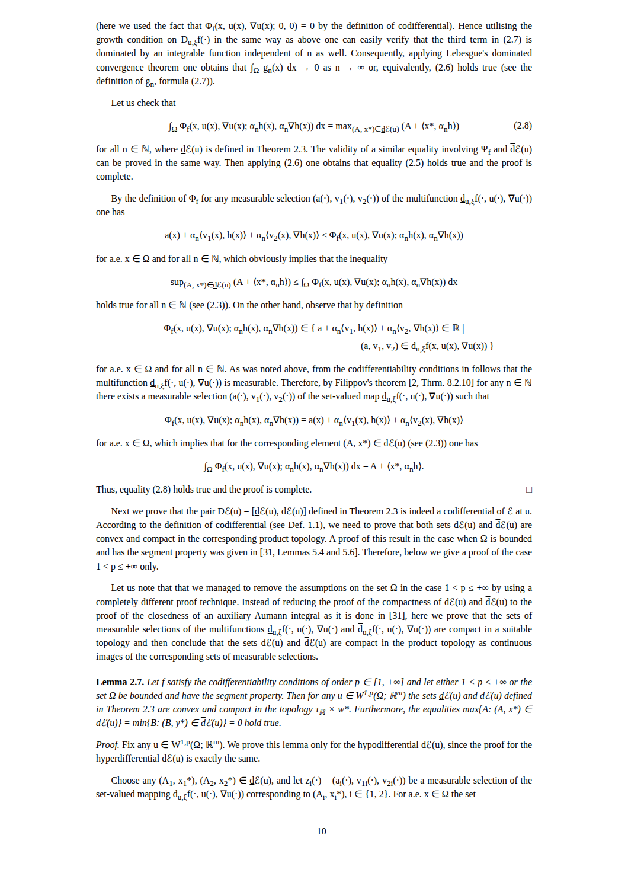(here we used the fact that Φf(x, u(x), ∇u(x); 0, 0) = 0 by the definition of codifferential). Hence utilising the growth condition on Du,ξf(·) in the same way as above one can easily verify that the third term in (2.7) is dominated by an integrable function independent of n as well. Consequently, applying Lebesgue's dominated convergence theorem one obtains that ∫Ω gn(x) dx → 0 as n → ∞ or, equivalently, (2.6) holds true (see the definition of gn, formula (2.7)).
Let us check that
∫Ω Φf(x, u(x), ∇u(x); αnh(x), αn∇h(x)) dx = max(A, x*)∈d ℰ(u) (A + ⟨x*, αnh⟩) (2.8)
for all n ∈ ℕ, where d ℰ(u) is defined in Theorem 2.3. The validity of a similar equality involving Ψf and d ℰ(u) can be proved in the same way. Then applying (2.6) one obtains that equality (2.5) holds true and the proof is complete.
By the definition of Φf for any measurable selection (a(·), v1(·), v2(·)) of the multifunction du,ξf(·, u(·), ∇u(·)) one has
a(x) + αn⟨v1(x), h(x)⟩ + αn⟨v2(x), ∇h(x)⟩ ≤ Φf(x, u(x), ∇u(x); αnh(x), αn∇h(x))
for a.e. x ∈ Ω and for all n ∈ ℕ, which obviously implies that the inequality
sup(A, x*)∈d ℰ(u) (A + ⟨x*, αnh⟩) ≤ ∫Ω Φf(x, u(x), ∇u(x); αnh(x), αn∇h(x)) dx
holds true for all n ∈ ℕ (see (2.3)). On the other hand, observe that by definition
Φf(x, u(x), ∇u(x); αnh(x), αn∇h(x)) ∈ { a + αn⟨v1, h(x)⟩ + αn⟨v2, ∇h(x)⟩ ∈ ℝ | (a, v1, v2) ∈ du,ξf(x, u(x), ∇u(x)) }
for a.e. x ∈ Ω and for all n ∈ ℕ. As was noted above, from the codifferentiability conditions in follows that the multifunction du,ξf(·, u(·), ∇u(·)) is measurable. Therefore, by Filippov's theorem [2, Thrm. 8.2.10] for any n ∈ ℕ there exists a measurable selection (a(·), v1(·), v2(·)) of the set-valued map du,ξf(·, u(·), ∇u(·)) such that
Φf(x, u(x), ∇u(x); αnh(x), αn∇h(x)) = a(x) + αn⟨v1(x), h(x)⟩ + αn⟨v2(x), ∇h(x)⟩
for a.e. x ∈ Ω, which implies that for the corresponding element (A, x*) ∈ d ℰ(u) (see (2.3)) one has
∫Ω Φf(x, u(x), ∇u(x); αnh(x), αn∇h(x)) dx = A + ⟨x*, αnh⟩.
Thus, equality (2.8) holds true and the proof is complete. □
Next we prove that the pair Dℰ(u) = [d ℰ(u), d ℰ(u)] defined in Theorem 2.3 is indeed a codifferential of ℰ at u. According to the definition of codifferential (see Def. 1.1), we need to prove that both sets d ℰ(u) and d ℰ(u) are convex and compact in the corresponding product topology. A proof of this result in the case when Ω is bounded and has the segment property was given in [31, Lemmas 5.4 and 5.6]. Therefore, below we give a proof of the case 1 < p ≤ +∞ only.
Let us note that that we managed to remove the assumptions on the set Ω in the case 1 < p ≤ +∞ by using a completely different proof technique. Instead of reducing the proof of the compactness of d ℰ(u) and d ℰ(u) to the proof of the closedness of an auxiliary Aumann integral as it is done in [31], here we prove that the sets of measurable selections of the multifunctions du,ξf(·, u(·), ∇u(·) and du,ξf(·, u(·), ∇u(·)) are compact in a suitable topology and then conclude that the sets d ℰ(u) and d ℰ(u) are compact in the product topology as continuous images of the corresponding sets of measurable selections.
Lemma 2.7. Let f satisfy the codifferentiability conditions of order p ∈ [1, +∞] and let either 1 < p ≤ +∞ or the set Ω be bounded and have the segment property. Then for any u ∈ W1,p(Ω; ℝm) the sets d ℰ(u) and d ℰ(u) defined in Theorem 2.3 are convex and compact in the topology τℝ × w*. Furthermore, the equalities max{A: (A, x*) ∈ d ℰ(u)} = min{B: (B, y*) ∈ d ℰ(u)} = 0 hold true.
Proof. Fix any u ∈ W1,p(Ω; ℝm). We prove this lemma only for the hypodifferential d ℰ(u), since the proof for the hyperdifferential d ℰ(u) is exactly the same.
Choose any (A1, x1*), (A2, x2*) ∈ d ℰ(u), and let zi(·) = (ai(·), v1i(·), v2i(·)) be a measurable selection of the set-valued mapping du,ξf(·, u(·), ∇u(·)) corresponding to (Ai, xi*), i ∈ {1, 2}. For a.e. x ∈ Ω the set
10